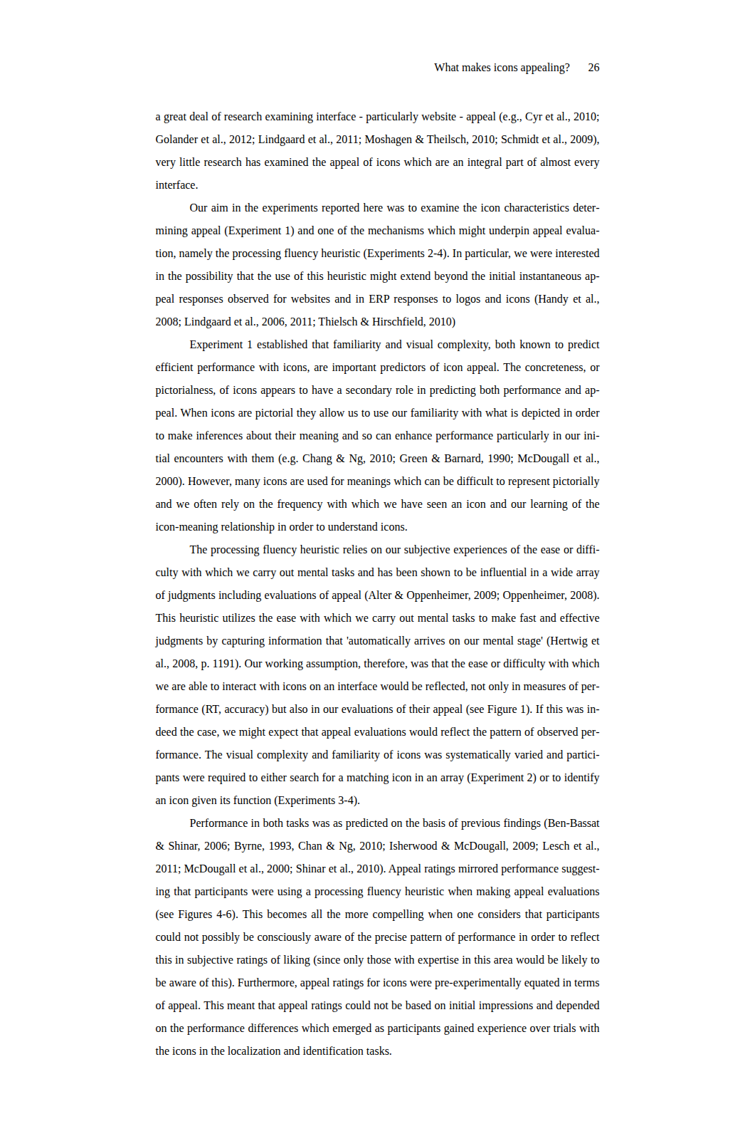What makes icons appealing?26
a great deal of research examining interface - particularly website - appeal (e.g., Cyr et al., 2010; Golander et al., 2012; Lindgaard et al., 2011; Moshagen & Theilsch, 2010; Schmidt et al., 2009), very little research has examined the appeal of icons which are an integral part of almost every interface.
Our aim in the experiments reported here was to examine the icon characteristics determining appeal (Experiment 1) and one of the mechanisms which might underpin appeal evaluation, namely the processing fluency heuristic (Experiments 2-4). In particular, we were interested in the possibility that the use of this heuristic might extend beyond the initial instantaneous appeal responses observed for websites and in ERP responses to logos and icons (Handy et al., 2008; Lindgaard et al., 2006, 2011; Thielsch & Hirschfield, 2010)
Experiment 1 established that familiarity and visual complexity, both known to predict efficient performance with icons, are important predictors of icon appeal. The concreteness, or pictorialness, of icons appears to have a secondary role in predicting both performance and appeal. When icons are pictorial they allow us to use our familiarity with what is depicted in order to make inferences about their meaning and so can enhance performance particularly in our initial encounters with them (e.g. Chang & Ng, 2010; Green & Barnard, 1990; McDougall et al., 2000). However, many icons are used for meanings which can be difficult to represent pictorially and we often rely on the frequency with which we have seen an icon and our learning of the icon-meaning relationship in order to understand icons.
The processing fluency heuristic relies on our subjective experiences of the ease or difficulty with which we carry out mental tasks and has been shown to be influential in a wide array of judgments including evaluations of appeal (Alter & Oppenheimer, 2009; Oppenheimer, 2008). This heuristic utilizes the ease with which we carry out mental tasks to make fast and effective judgments by capturing information that 'automatically arrives on our mental stage' (Hertwig et al., 2008, p. 1191). Our working assumption, therefore, was that the ease or difficulty with which we are able to interact with icons on an interface would be reflected, not only in measures of performance (RT, accuracy) but also in our evaluations of their appeal (see Figure 1). If this was indeed the case, we might expect that appeal evaluations would reflect the pattern of observed performance. The visual complexity and familiarity of icons was systematically varied and participants were required to either search for a matching icon in an array (Experiment 2) or to identify an icon given its function (Experiments 3-4).
Performance in both tasks was as predicted on the basis of previous findings (Ben-Bassat & Shinar, 2006; Byrne, 1993, Chan & Ng, 2010; Isherwood & McDougall, 2009; Lesch et al., 2011; McDougall et al., 2000; Shinar et al., 2010). Appeal ratings mirrored performance suggesting that participants were using a processing fluency heuristic when making appeal evaluations (see Figures 4-6). This becomes all the more compelling when one considers that participants could not possibly be consciously aware of the precise pattern of performance in order to reflect this in subjective ratings of liking (since only those with expertise in this area would be likely to be aware of this). Furthermore, appeal ratings for icons were pre-experimentally equated in terms of appeal. This meant that appeal ratings could not be based on initial impressions and depended on the performance differences which emerged as participants gained experience over trials with the icons in the localization and identification tasks.